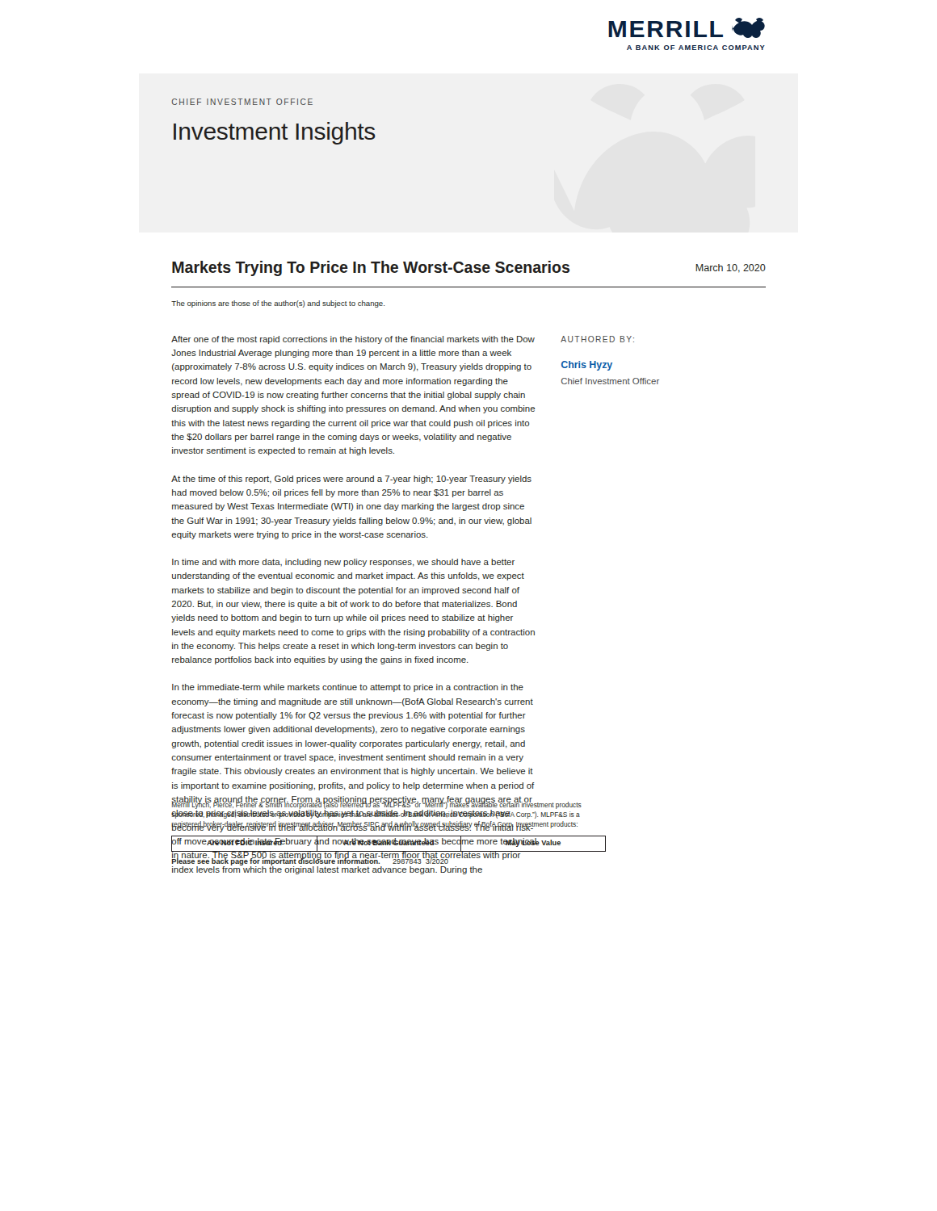MERRILL
A BANK OF AMERICA COMPANY
CHIEF INVESTMENT OFFICE
Investment Insights
Markets Trying To Price In The Worst-Case Scenarios
March 10, 2020
The opinions are those of the author(s) and subject to change.
After one of the most rapid corrections in the history of the financial markets with the Dow Jones Industrial Average plunging more than 19 percent in a little more than a week (approximately 7-8% across U.S. equity indices on March 9), Treasury yields dropping to record low levels, new developments each day and more information regarding the spread of COVID-19 is now creating further concerns that the initial global supply chain disruption and supply shock is shifting into pressures on demand. And when you combine this with the latest news regarding the current oil price war that could push oil prices into the $20 dollars per barrel range in the coming days or weeks, volatility and negative investor sentiment is expected to remain at high levels.
At the time of this report, Gold prices were around a 7-year high; 10-year Treasury yields had moved below 0.5%; oil prices fell by more than 25% to near $31 per barrel as measured by West Texas Intermediate (WTI) in one day marking the largest drop since the Gulf War in 1991; 30-year Treasury yields falling below 0.9%; and, in our view, global equity markets were trying to price in the worst-case scenarios.
In time and with more data, including new policy responses, we should have a better understanding of the eventual economic and market impact. As this unfolds, we expect markets to stabilize and begin to discount the potential for an improved second half of 2020. But, in our view, there is quite a bit of work to do before that materializes. Bond yields need to bottom and begin to turn up while oil prices need to stabilize at higher levels and equity markets need to come to grips with the rising probability of a contraction in the economy. This helps create a reset in which long-term investors can begin to rebalance portfolios back into equities by using the gains in fixed income.
In the immediate-term while markets continue to attempt to price in a contraction in the economy—the timing and magnitude are still unknown—(BofA Global Research's current forecast is now potentially 1% for Q2 versus the previous 1.6% with potential for further adjustments lower given additional developments), zero to negative corporate earnings growth, potential credit issues in lower-quality corporates particularly energy, retail, and consumer entertainment or travel space, investment sentiment should remain in a very fragile state. This obviously creates an environment that is highly uncertain. We believe it is important to examine positioning, profits, and policy to help determine when a period of stability is around the corner. From a positioning perspective, many fear gauges are at or close to prior crisis levels as volatility has yet to subside. In addition, investors have become very defensive in their allocation across and within asset classes. The initial risk-off move occurred in late February and now the second move has become more technical in nature. The S&P 500 is attempting to find a near-term floor that correlates with prior index levels from which the original latest market advance began. During the
AUTHORED BY:
Chris Hyzy
Chief Investment Officer
Merrill Lynch, Pierce, Fenner & Smith Incorporated (also referred to as “MLPF&S” or “Merrill”) makes available certain investment products sponsored, managed, distributed or provided by companies that are affiliates of Bank of America Corporation (“BofA Corp.”). MLPF&S is a registered broker-dealer, registered investment adviser, Member SIPC and a wholly owned subsidiary of BofA Corp. Investment products:
| Are Not FDIC Insured | Are Not Bank Guaranteed | May Lose Value |
Please see back page for important disclosure information. 2987843 3/2020